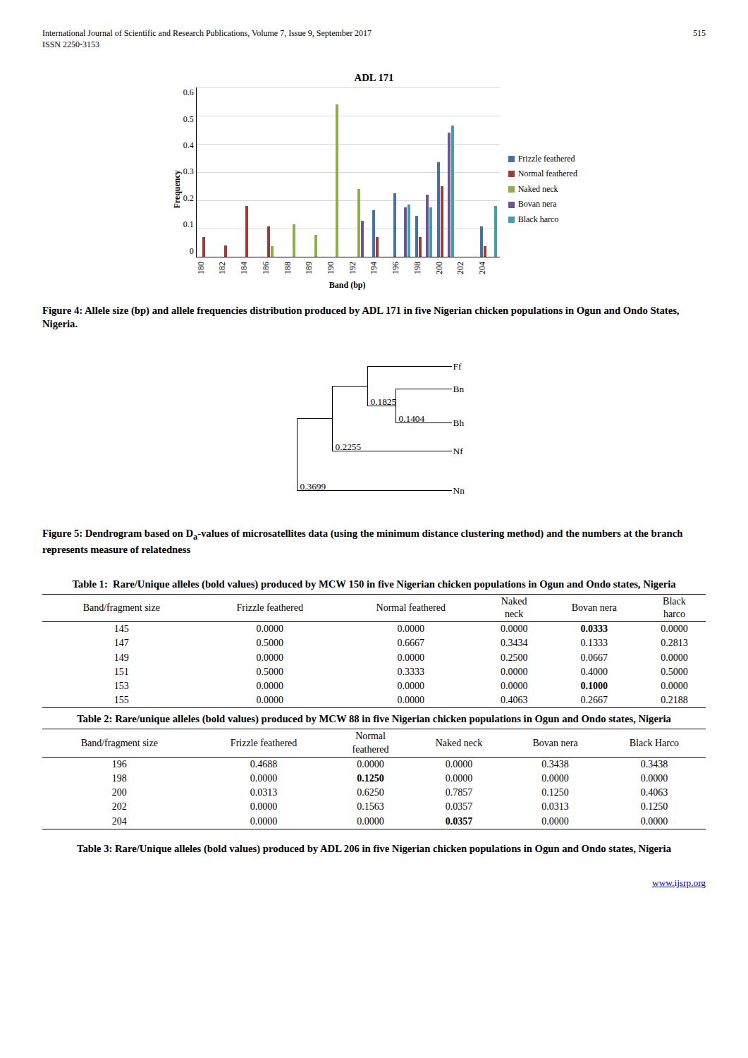International Journal of Scientific and Research Publications, Volume 7, Issue 9, September 2017
ISSN 2250-3153 515
ADL 171
Frequency
0.6
0.5
0.4
0.3
0.2
0.1
0
180
182
184
186
188
189
190
192
194
196
198
200
202
204
Band (bp)
Frizzle feathered
Normal feathered
Naked neck
Bovan nera
Black harco
Figure 4: Allele size (bp) and allele frequencies distribution produced by ADL 171 in five Nigerian chicken populations in Ogun and Ondo States, Nigeria.
Ff
Bn
Bh
Nf
Nn
0.1825
0.1404
0.2255
0.3699
Figure 5: Dendrogram based on Da-values of microsatellites data (using the minimum distance clustering method) and the numbers at the branch represents measure of relatedness
Table 1: Rare/Unique alleles (bold values) produced by MCW 150 in five Nigerian chicken populations in Ogun and Ondo states, Nigeria
| Band/fragment size | Frizzle feathered | Normal feathered | Naked neck | Bovan nera | Black harco |
| --- | --- | --- | --- | --- | --- |
| 145 | 0.0000 | 0.0000 | 0.0000 | 0.0333 | 0.0000 |
| 147 | 0.5000 | 0.6667 | 0.3434 | 0.1333 | 0.2813 |
| 149 | 0.0000 | 0.0000 | 0.2500 | 0.0667 | 0.0000 |
| 151 | 0.5000 | 0.3333 | 0.0000 | 0.4000 | 0.5000 |
| 153 | 0.0000 | 0.0000 | 0.0000 | 0.1000 | 0.0000 |
| 155 | 0.0000 | 0.0000 | 0.4063 | 0.2667 | 0.2188 |
Table 2: Rare/unique alleles (bold values) produced by MCW 88 in five Nigerian chicken populations in Ogun and Ondo states, Nigeria
| Band/fragment size | Frizzle feathered | Normal feathered | Naked neck | Bovan nera | Black Harco |
| --- | --- | --- | --- | --- | --- |
| 196 | 0.4688 | 0.0000 | 0.0000 | 0.3438 | 0.3438 |
| 198 | 0.0000 | 0.1250 | 0.0000 | 0.0000 | 0.0000 |
| 200 | 0.0313 | 0.6250 | 0.7857 | 0.1250 | 0.4063 |
| 202 | 0.0000 | 0.1563 | 0.0357 | 0.0313 | 0.1250 |
| 204 | 0.0000 | 0.0000 | 0.0357 | 0.0000 | 0.0000 |
Table 3: Rare/Unique alleles (bold values) produced by ADL 206 in five Nigerian chicken populations in Ogun and Ondo states, Nigeria
www.ijsrp.org